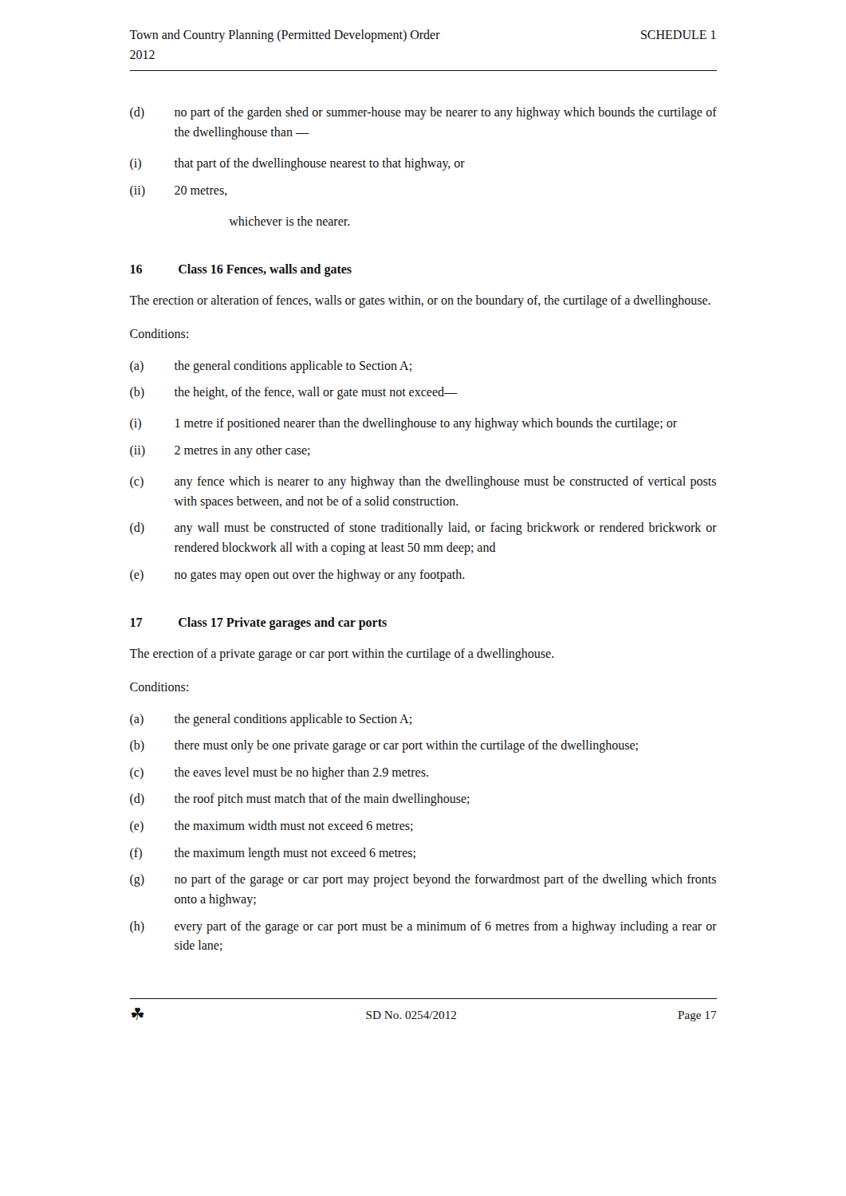Town and Country Planning (Permitted Development) Order 2012
SCHEDULE 1
(d) no part of the garden shed or summer-house may be nearer to any highway which bounds the curtilage of the dwellinghouse than —
(i) that part of the dwellinghouse nearest to that highway, or
(ii) 20 metres,
whichever is the nearer.
16 Class 16 Fences, walls and gates
The erection or alteration of fences, walls or gates within, or on the boundary of, the curtilage of a dwellinghouse.
Conditions:
(a) the general conditions applicable to Section A;
(b) the height, of the fence, wall or gate must not exceed—
(i) 1 metre if positioned nearer than the dwellinghouse to any highway which bounds the curtilage; or
(ii) 2 metres in any other case;
(c) any fence which is nearer to any highway than the dwellinghouse must be constructed of vertical posts with spaces between, and not be of a solid construction.
(d) any wall must be constructed of stone traditionally laid, or facing brickwork or rendered brickwork or rendered blockwork all with a coping at least 50 mm deep; and
(e) no gates may open out over the highway or any footpath.
17 Class 17 Private garages and car ports
The erection of a private garage or car port within the curtilage of a dwellinghouse.
Conditions:
(a) the general conditions applicable to Section A;
(b) there must only be one private garage or car port within the curtilage of the dwellinghouse;
(c) the eaves level must be no higher than 2.9 metres.
(d) the roof pitch must match that of the main dwellinghouse;
(e) the maximum width must not exceed 6 metres;
(f) the maximum length must not exceed 6 metres;
(g) no part of the garage or car port may project beyond the forwardmost part of the dwelling which fronts onto a highway;
(h) every part of the garage or car port must be a minimum of 6 metres from a highway including a rear or side lane;
☘ SD No. 0254/2012 Page 17